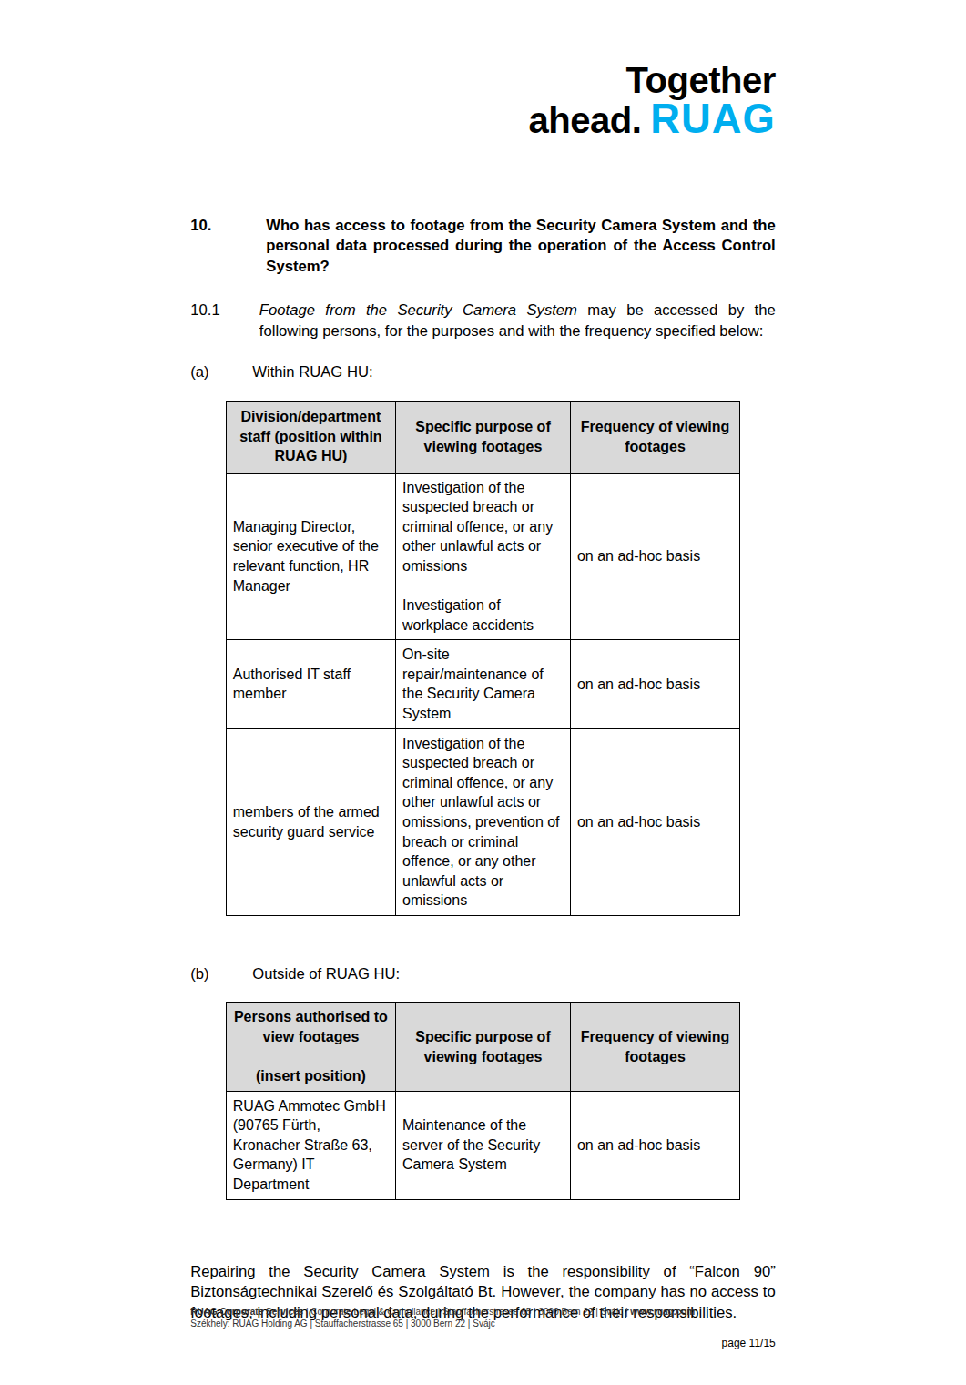Together
ahead. RUAG
10.
Who has access to footage from the Security Camera System and the personal data processed during the operation of the Access Control System?
10.1
Footage from the Security Camera System may be accessed by the following persons, for the purposes and with the frequency specified below:
(a)
Within RUAG HU:
| Division/department staff (position within RUAG HU) | Specific purpose of viewing footages | Frequency of viewing footages |
| --- | --- | --- |
| Managing Director, senior executive of the relevant function, HR Manager | Investigation of the suspected breach or criminal offence, or any other unlawful acts or omissions Investigation of workplace accidents | on an ad-hoc basis |
| Authorised IT staff member | On-site repair/maintenance of the Security Camera System | on an ad-hoc basis |
| members of the armed security guard service | Investigation of the suspected breach or criminal offence, or any other unlawful acts or omissions, prevention of breach or criminal offence, or any other unlawful acts or omissions | on an ad-hoc basis |
(b)
Outside of RUAG HU:
| Persons authorised to view footages (insert position) | Specific purpose of viewing footages | Frequency of viewing footages |
| --- | --- | --- |
| RUAG Ammotec GmbH (90765 Fürth, Kronacher Straße 63, Germany) IT Department | Maintenance of the server of the Security Camera System | on an ad-hoc basis |
Repairing the Security Camera System is the responsibility of “Falcon 90” Biztonságtechnikai Szerelő és Szolgáltató Bt. However, the company has no access to footages, including personal data, during the performance of their responsibilities.
RUAG Corporate Services | Corporate Legal & Compliance | Stauffacherstrasse 65 | 3000 Bern 22 | Svájc | www.ruag.com
Székhely: RUAG Holding AG | Stauffacherstrasse 65 | 3000 Bern 22 | Svájc
page 11/15